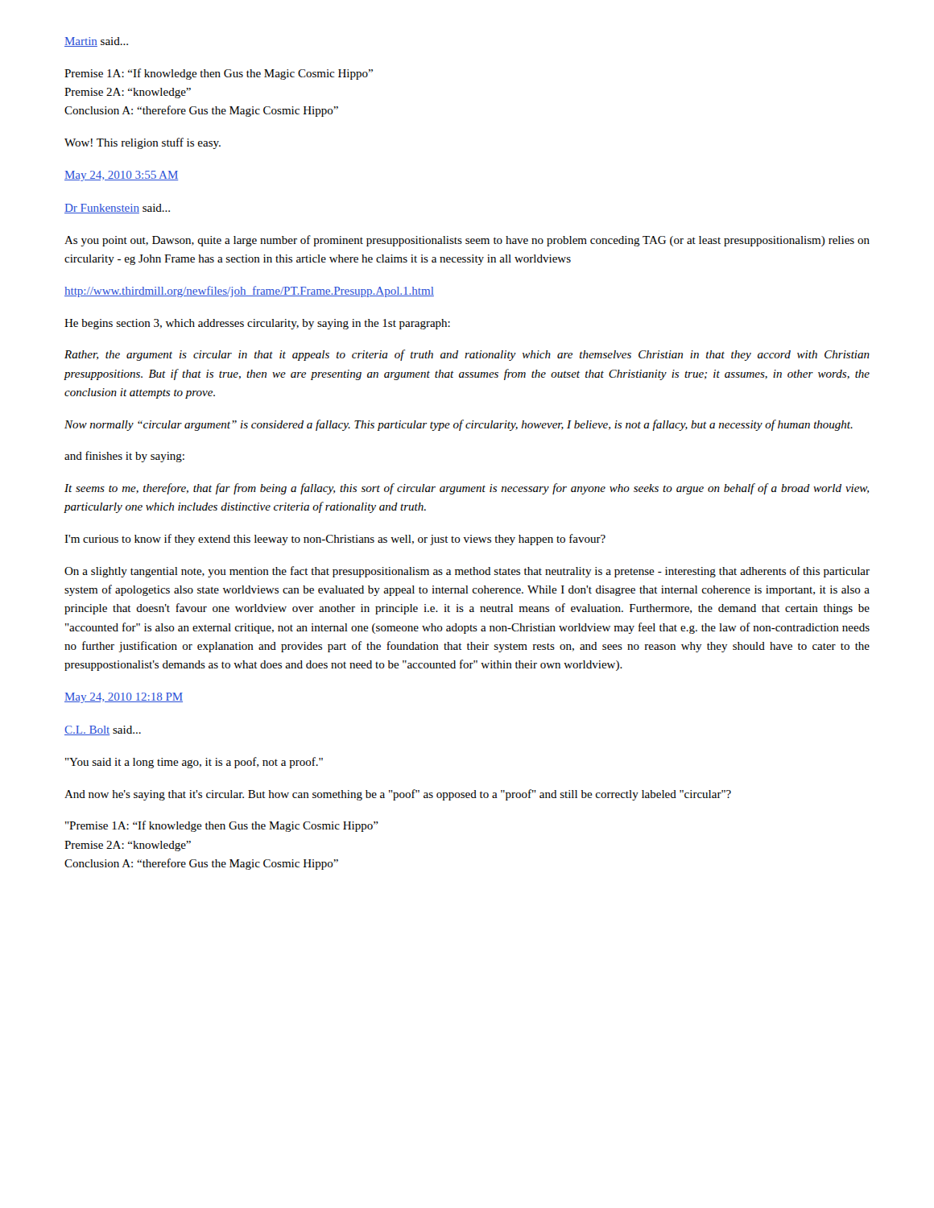Martin said...
Premise 1A: “If knowledge then Gus the Magic Cosmic Hippo” Premise 2A: “knowledge” Conclusion A: “therefore Gus the Magic Cosmic Hippo”
Wow! This religion stuff is easy.
May 24, 2010 3:55 AM
Dr Funkenstein said...
As you point out, Dawson, quite a large number of prominent presuppositionalists seem to have no problem conceding TAG (or at least presuppositionalism) relies on circularity - eg John Frame has a section in this article where he claims it is a necessity in all worldviews
http://www.thirdmill.org/newfiles/joh_frame/PT.Frame.Presupp.Apol.1.html
He begins section 3, which addresses circularity, by saying in the 1st paragraph:
Rather, the argument is circular in that it appeals to criteria of truth and rationality which are themselves Christian in that they accord with Christian presuppositions. But if that is true, then we are presenting an argument that assumes from the outset that Christianity is true; it assumes, in other words, the conclusion it attempts to prove.
Now normally “circular argument” is considered a fallacy. This particular type of circularity, however, I believe, is not a fallacy, but a necessity of human thought.
and finishes it by saying:
It seems to me, therefore, that far from being a fallacy, this sort of circular argument is necessary for anyone who seeks to argue on behalf of a broad world view, particularly one which includes distinctive criteria of rationality and truth.
I'm curious to know if they extend this leeway to non-Christians as well, or just to views they happen to favour?
On a slightly tangential note, you mention the fact that presuppositionalism as a method states that neutrality is a pretense - interesting that adherents of this particular system of apologetics also state worldviews can be evaluated by appeal to internal coherence. While I don't disagree that internal coherence is important, it is also a principle that doesn't favour one worldview over another in principle i.e. it is a neutral means of evaluation. Furthermore, the demand that certain things be "accounted for" is also an external critique, not an internal one (someone who adopts a non-Christian worldview may feel that e.g. the law of non-contradiction needs no further justification or explanation and provides part of the foundation that their system rests on, and sees no reason why they should have to cater to the presuppostionalist's demands as to what does and does not need to be "accounted for" within their own worldview).
May 24, 2010 12:18 PM
C.L. Bolt said...
"You said it a long time ago, it is a poof, not a proof."
And now he's saying that it's circular. But how can something be a "poof" as opposed to a "proof" and still be correctly labeled "circular"?
"Premise 1A: “If knowledge then Gus the Magic Cosmic Hippo” Premise 2A: “knowledge” Conclusion A: “therefore Gus the Magic Cosmic Hippo”